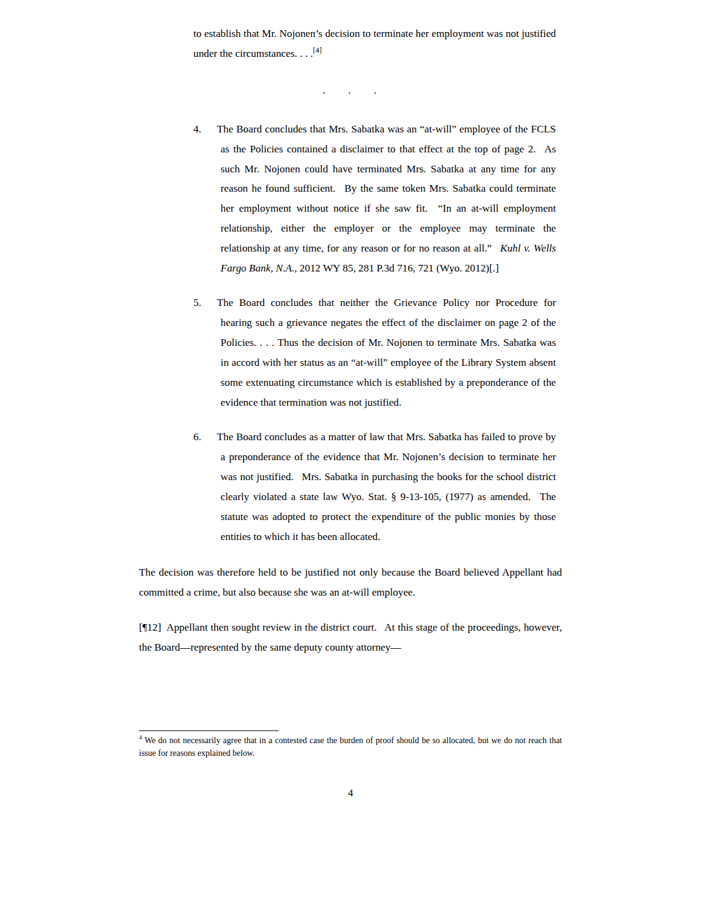to establish that Mr. Nojonen’s decision to terminate her employment was not justified under the circumstances. . . .[4]
...
4.  The Board concludes that Mrs. Sabatka was an “at-will” employee of the FCLS as the Policies contained a disclaimer to that effect at the top of page 2.  As such Mr. Nojonen could have terminated Mrs. Sabatka at any time for any reason he found sufficient.  By the same token Mrs. Sabatka could terminate her employment without notice if she saw fit.  “In an at-will employment relationship, either the employer or the employee may terminate the relationship at any time, for any reason or for no reason at all.”  Kuhl v. Wells Fargo Bank, N.A., 2012 WY 85, 281 P.3d 716, 721 (Wyo. 2012)[.]
5.  The Board concludes that neither the Grievance Policy nor Procedure for hearing such a grievance negates the effect of the disclaimer on page 2 of the Policies. . . . Thus the decision of Mr. Nojonen to terminate Mrs. Sabatka was in accord with her status as an “at-will” employee of the Library System absent some extenuating circumstance which is established by a preponderance of the evidence that termination was not justified.
6.  The Board concludes as a matter of law that Mrs. Sabatka has failed to prove by a preponderance of the evidence that Mr. Nojonen’s decision to terminate her was not justified.  Mrs. Sabatka in purchasing the books for the school district clearly violated a state law Wyo. Stat. § 9-13-105, (1977) as amended.  The statute was adopted to protect the expenditure of the public monies by those entities to which it has been allocated.
The decision was therefore held to be justified not only because the Board believed Appellant had committed a crime, but also because she was an at-will employee.
[¶12] Appellant then sought review in the district court.  At this stage of the proceedings, however, the Board—represented by the same deputy county attorney—
4 We do not necessarily agree that in a contested case the burden of proof should be so allocated, but we do not reach that issue for reasons explained below.
4